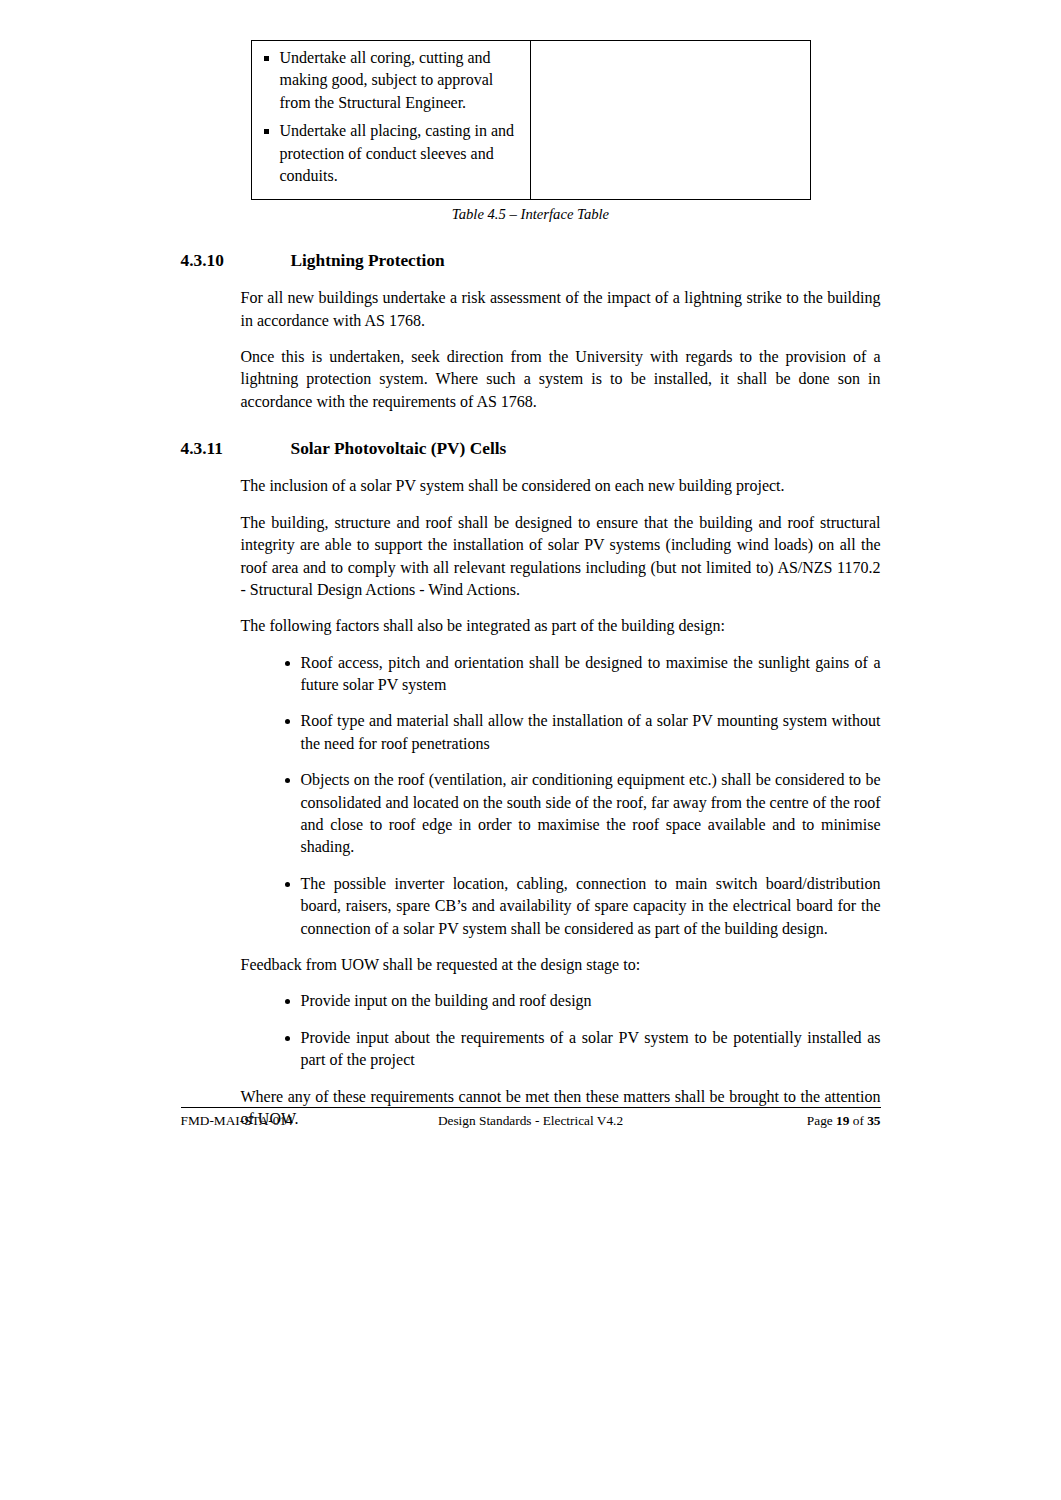| Undertake all coring, cutting and making good, subject to approval from the Structural Engineer. Undertake all placing, casting in and protection of conduct sleeves and conduits. | |
Table 4.5 – Interface Table
4.3.10 Lightning Protection
For all new buildings undertake a risk assessment of the impact of a lightning strike to the building in accordance with AS 1768.
Once this is undertaken, seek direction from the University with regards to the provision of a lightning protection system. Where such a system is to be installed, it shall be done son in accordance with the requirements of AS 1768.
4.3.11 Solar Photovoltaic (PV) Cells
The inclusion of a solar PV system shall be considered on each new building project.
The building, structure and roof shall be designed to ensure that the building and roof structural integrity are able to support the installation of solar PV systems (including wind loads) on all the roof area and to comply with all relevant regulations including (but not limited to) AS/NZS 1170.2 - Structural Design Actions - Wind Actions.
The following factors shall also be integrated as part of the building design:
Roof access, pitch and orientation shall be designed to maximise the sunlight gains of a future solar PV system
Roof type and material shall allow the installation of a solar PV mounting system without the need for roof penetrations
Objects on the roof (ventilation, air conditioning equipment etc.) shall be considered to be consolidated and located on the south side of the roof, far away from the centre of the roof and close to roof edge in order to maximise the roof space available and to minimise shading.
The possible inverter location, cabling, connection to main switch board/distribution board, raisers, spare CB’s and availability of spare capacity in the electrical board for the connection of a solar PV system shall be considered as part of the building design.
Feedback from UOW shall be requested at the design stage to:
Provide input on the building and roof design
Provide input about the requirements of a solar PV system to be potentially installed as part of the project
Where any of these requirements cannot be met then these matters shall be brought to the attention of UOW.
FMD-MAI-STA-014
Design Standards - Electrical V4.2
Page 19 of 35